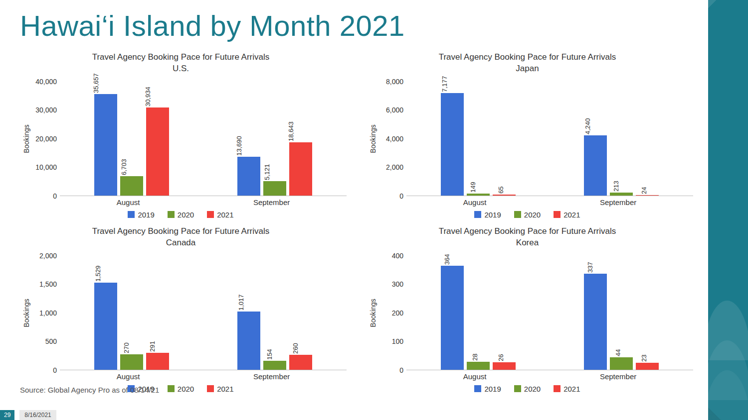Hawai‘i Island by Month 2021
Travel Agency Booking Pace for Future ArrivalsU.S.
Bookings
40,000 30,000 20,000 10,000 0
35,657
6,703
30,934
13,690
5,121
18,643
August
September
2019 2020 2021
Travel Agency Booking Pace for Future ArrivalsJapan
Bookings
8,000 6,000 4,000 2,000 0
7,177
149
65
4,240
213
24
August
September
2019 2020 2021
Travel Agency Booking Pace for Future ArrivalsCanada
Bookings
2,000 1,500 1,000 500 0
1,529
270
291
1,017
154
260
August
September
2019 2020 2021
Travel Agency Booking Pace for Future ArrivalsKorea
Bookings
400 300 200 100 0
364
28
26
337
44
23
August
September
2019 2020 2021
Source: Global Agency Pro as of 08/14/21
29 8/16/2021